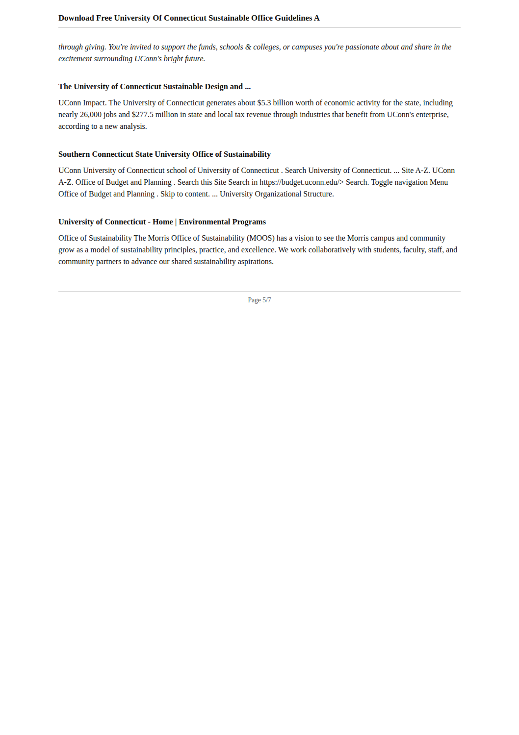Download Free University Of Connecticut Sustainable Office Guidelines A
through giving. You're invited to support the funds, schools & colleges, or campuses you're passionate about and share in the excitement surrounding UConn's bright future.
The University of Connecticut Sustainable Design and ...
UConn Impact. The University of Connecticut generates about $5.3 billion worth of economic activity for the state, including nearly 26,000 jobs and $277.5 million in state and local tax revenue through industries that benefit from UConn's enterprise, according to a new analysis.
Southern Connecticut State University Office of Sustainability
UConn University of Connecticut school of University of Connecticut . Search University of Connecticut. ... Site A-Z. UConn A-Z. Office of Budget and Planning . Search this Site Search in https://budget.uconn.edu/> Search. Toggle navigation Menu Office of Budget and Planning . Skip to content. ... University Organizational Structure.
University of Connecticut - Home | Environmental Programs
Office of Sustainability The Morris Office of Sustainability (MOOS) has a vision to see the Morris campus and community grow as a model of sustainability principles, practice, and excellence. We work collaboratively with students, faculty, staff, and community partners to advance our shared sustainability aspirations.
Page 5/7